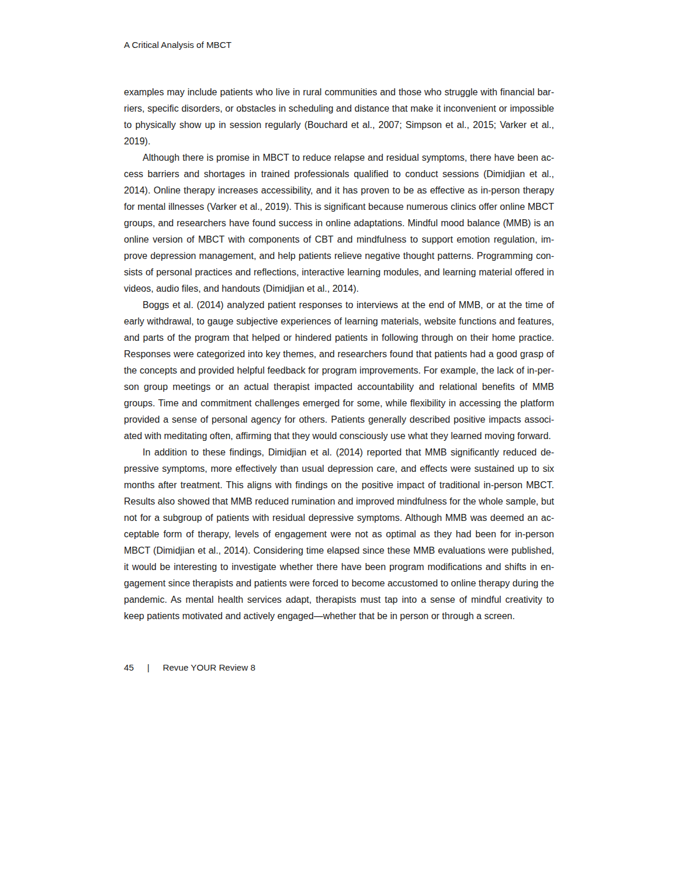A Critical Analysis of MBCT
examples may include patients who live in rural communities and those who struggle with financial barriers, specific disorders, or obstacles in scheduling and distance that make it inconvenient or impossible to physically show up in session regularly (Bouchard et al., 2007; Simpson et al., 2015; Varker et al., 2019).
Although there is promise in MBCT to reduce relapse and residual symptoms, there have been access barriers and shortages in trained professionals qualified to conduct sessions (Dimidjian et al., 2014). Online therapy increases accessibility, and it has proven to be as effective as in-person therapy for mental illnesses (Varker et al., 2019). This is significant because numerous clinics offer online MBCT groups, and researchers have found success in online adaptations. Mindful mood balance (MMB) is an online version of MBCT with components of CBT and mindfulness to support emotion regulation, improve depression management, and help patients relieve negative thought patterns. Programming consists of personal practices and reflections, interactive learning modules, and learning material offered in videos, audio files, and handouts (Dimidjian et al., 2014).
Boggs et al. (2014) analyzed patient responses to interviews at the end of MMB, or at the time of early withdrawal, to gauge subjective experiences of learning materials, website functions and features, and parts of the program that helped or hindered patients in following through on their home practice. Responses were categorized into key themes, and researchers found that patients had a good grasp of the concepts and provided helpful feedback for program improvements. For example, the lack of in-person group meetings or an actual therapist impacted accountability and relational benefits of MMB groups. Time and commitment challenges emerged for some, while flexibility in accessing the platform provided a sense of personal agency for others. Patients generally described positive impacts associated with meditating often, affirming that they would consciously use what they learned moving forward.
In addition to these findings, Dimidjian et al. (2014) reported that MMB significantly reduced depressive symptoms, more effectively than usual depression care, and effects were sustained up to six months after treatment. This aligns with findings on the positive impact of traditional in-person MBCT. Results also showed that MMB reduced rumination and improved mindfulness for the whole sample, but not for a subgroup of patients with residual depressive symptoms. Although MMB was deemed an acceptable form of therapy, levels of engagement were not as optimal as they had been for in-person MBCT (Dimidjian et al., 2014). Considering time elapsed since these MMB evaluations were published, it would be interesting to investigate whether there have been program modifications and shifts in engagement since therapists and patients were forced to become accustomed to online therapy during the pandemic. As mental health services adapt, therapists must tap into a sense of mindful creativity to keep patients motivated and actively engaged—whether that be in person or through a screen.
45|Revue YOUR Review 8